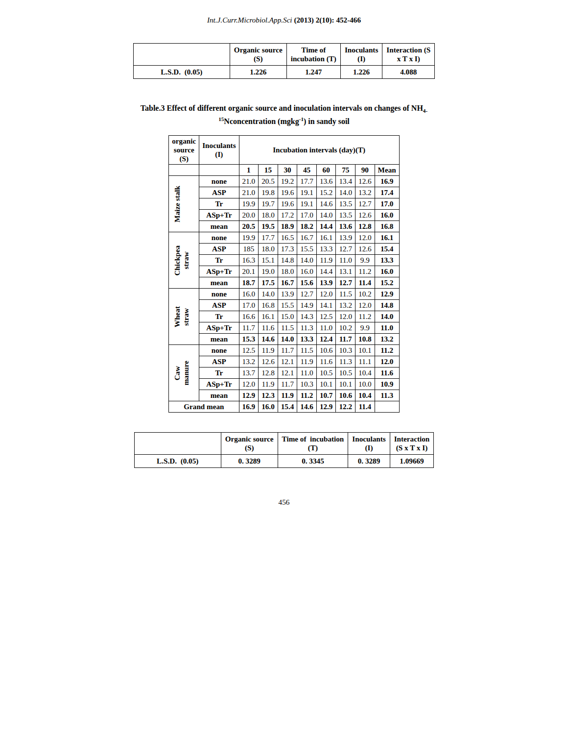Int.J.Curr.Microbiol.App.Sci (2013) 2(10): 452-466
| | Organic source (S) | Time of incubation (T) | Inoculants (I) | Interaction (S x T x I) |
| L.S.D. (0.05) | 1.226 | 1.247 | 1.226 | 4.088 |
Table.3 Effect of different organic source and inoculation intervals on changes of NH4-
15Nconcentration (mgkg-1) in sandy soil
| organic source (S) | Inoculants (I) | Incubation intervals (day)(T) |
| | | 1 | 15 | 30 | 45 | 60 | 75 | 90 | Mean |
| Maize stalk | none | 21.0 | 20.5 | 19.2 | 17.7 | 13.6 | 13.4 | 12.6 | 16.9 |
| ASP | 21.0 | 19.8 | 19.6 | 19.1 | 15.2 | 14.0 | 13.2 | 17.4 |
| Tr | 19.9 | 19.7 | 19.6 | 19.1 | 14.6 | 13.5 | 12.7 | 17.0 |
| ASp+Tr | 20.0 | 18.0 | 17.2 | 17.0 | 14.0 | 13.5 | 12.6 | 16.0 |
| mean | 20.5 | 19.5 | 18.9 | 18.2 | 14.4 | 13.6 | 12.8 | 16.8 |
| Chickpea straw | none | 19.9 | 17.7 | 16.5 | 16.7 | 16.1 | 13.9 | 12.0 | 16.1 |
| ASP | 185 | 18.0 | 17.3 | 15.5 | 13.3 | 12.7 | 12.6 | 15.4 |
| Tr | 16.3 | 15.1 | 14.8 | 14.0 | 11.9 | 11.0 | 9.9 | 13.3 |
| ASp+Tr | 20.1 | 19.0 | 18.0 | 16.0 | 14.4 | 13.1 | 11.2 | 16.0 |
| mean | 18.7 | 17.5 | 16.7 | 15.6 | 13.9 | 12.7 | 11.4 | 15.2 |
| Wheat straw | none | 16.0 | 14.0 | 13.9 | 12.7 | 12.0 | 11.5 | 10.2 | 12.9 |
| ASP | 17.0 | 16.8 | 15.5 | 14.9 | 14.1 | 13.2 | 12.0 | 14.8 |
| Tr | 16.6 | 16.1 | 15.0 | 14.3 | 12.5 | 12.0 | 11.2 | 14.0 |
| ASp+Tr | 11.7 | 11.6 | 11.5 | 11.3 | 11.0 | 10.2 | 9.9 | 11.0 |
| mean | 15.3 | 14.6 | 14.0 | 13.3 | 12.4 | 11.7 | 10.8 | 13.2 |
| Caw manure | none | 12.5 | 11.9 | 11.7 | 11.5 | 10.6 | 10.3 | 10.1 | 11.2 |
| ASP | 13.2 | 12.6 | 12.1 | 11.9 | 11.6 | 11.3 | 11.1 | 12.0 |
| Tr | 13.7 | 12.8 | 12.1 | 11.0 | 10.5 | 10.5 | 10.4 | 11.6 |
| ASp+Tr | 12.0 | 11.9 | 11.7 | 10.3 | 10.1 | 10.1 | 10.0 | 10.9 |
| mean | 12.9 | 12.3 | 11.9 | 11.2 | 10.7 | 10.6 | 10.4 | 11.3 |
| Grand mean | 16.9 | 16.0 | 15.4 | 14.6 | 12.9 | 12.2 | 11.4 | |
| | Organic source (S) | Time of incubation (T) | Inoculants (I) | Interaction (S x T x I) |
| L.S.D. (0.05) | 0. 3289 | 0. 3345 | 0. 3289 | 1.09669 |
456